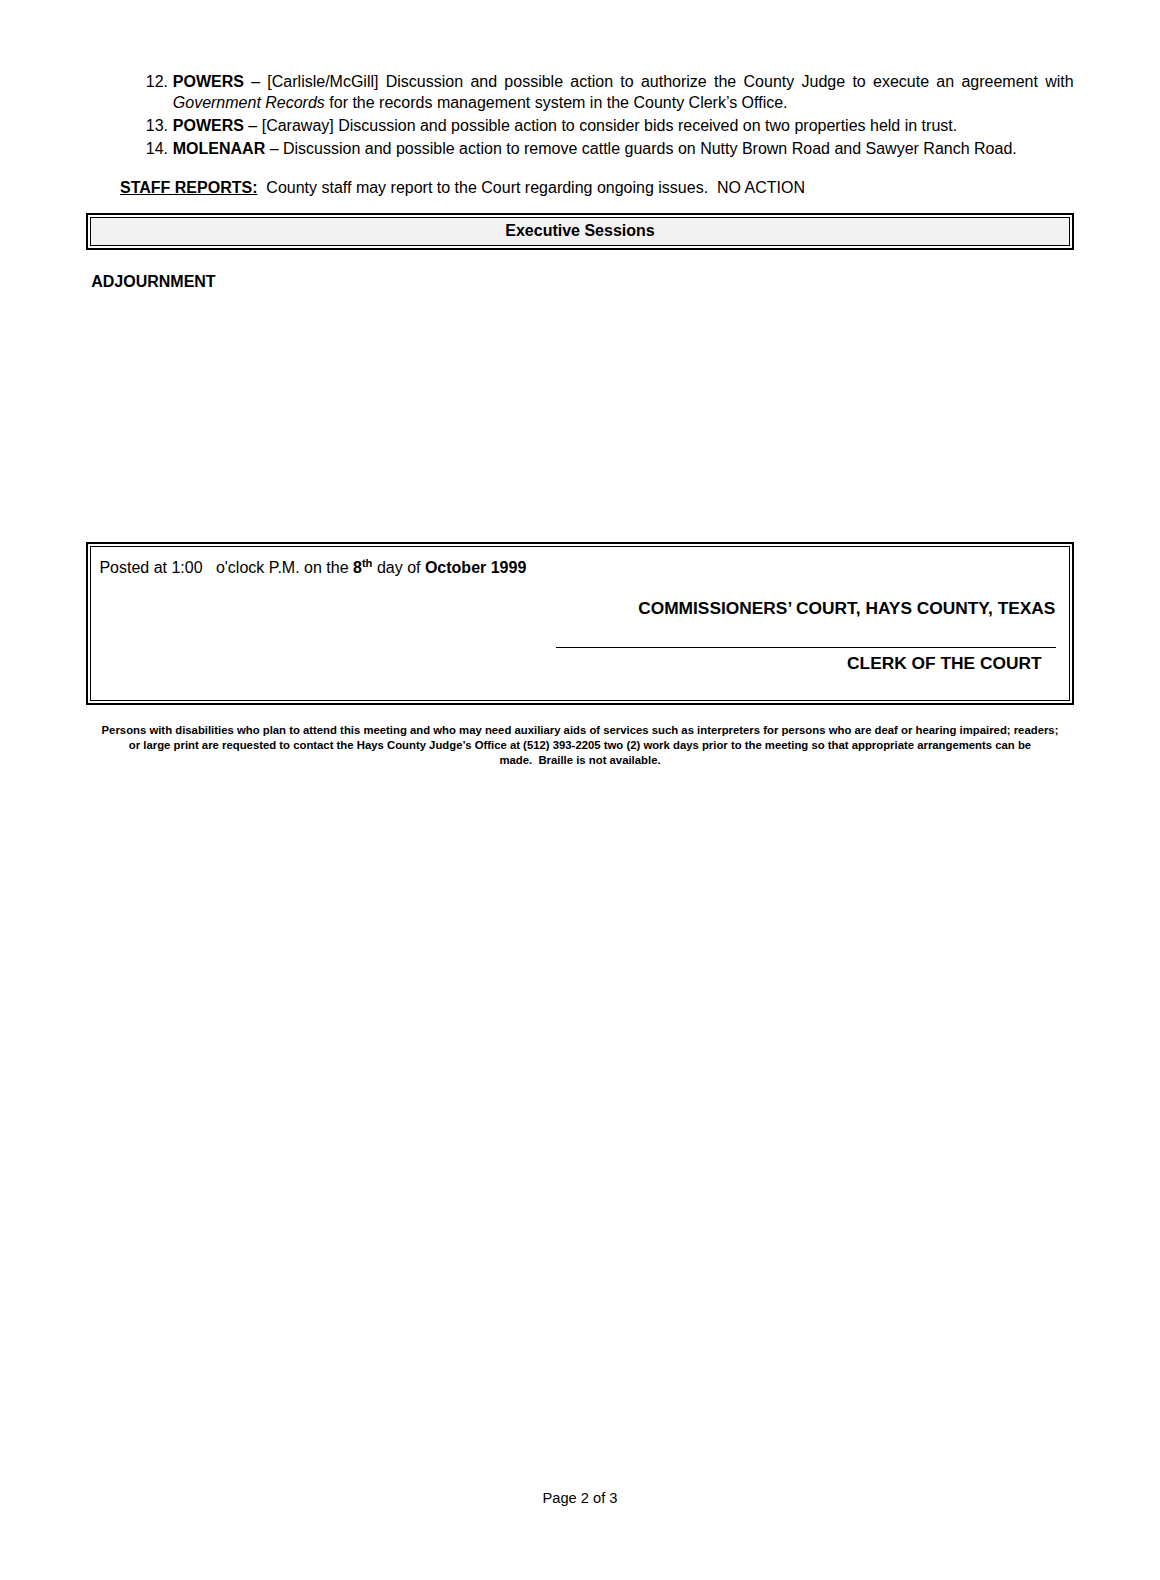12. POWERS – [Carlisle/McGill] Discussion and possible action to authorize the County Judge to execute an agreement with Government Records for the records management system in the County Clerk’s Office.
13. POWERS – [Caraway] Discussion and possible action to consider bids received on two properties held in trust.
14. MOLENAAR – Discussion and possible action to remove cattle guards on Nutty Brown Road and Sawyer Ranch Road.
STAFF REPORTS: County staff may report to the Court regarding ongoing issues. NO ACTION
Executive Sessions
ADJOURNMENT
Posted at 1:00 o'clock P.M. on the 8th day of October 1999
COMMISSIONERS’ COURT, HAYS COUNTY, TEXAS
CLERK OF THE COURT
Persons with disabilities who plan to attend this meeting and who may need auxiliary aids of services such as interpreters for persons who are deaf or hearing impaired; readers; or large print are requested to contact the Hays County Judge’s Office at (512) 393-2205 two (2) work days prior to the meeting so that appropriate arrangements can be made. Braille is not available.
Page 2 of 3